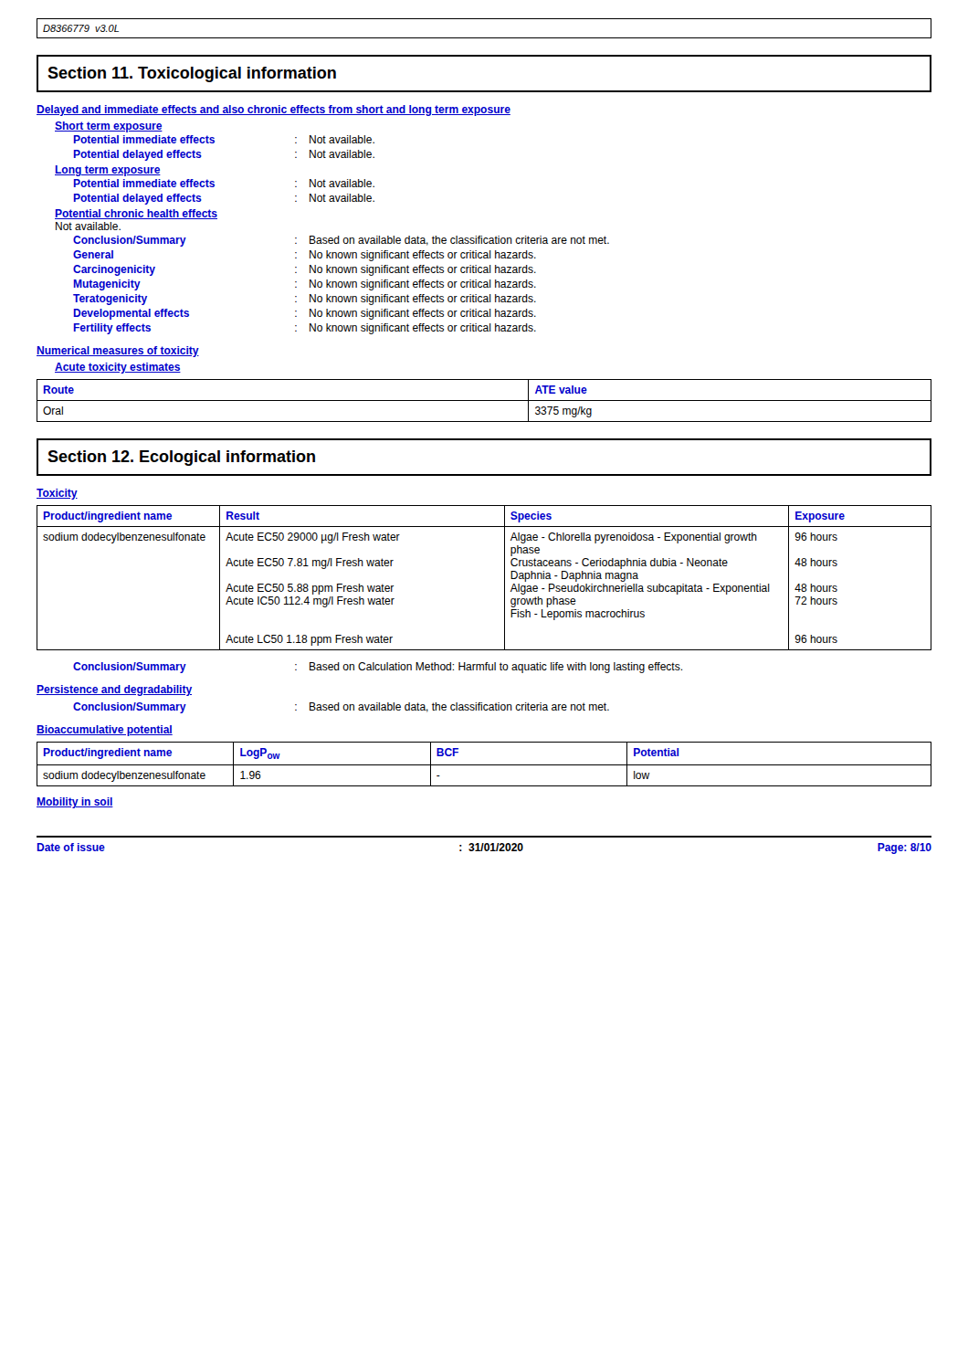D8366779 v3.0L
Section 11. Toxicological information
Delayed and immediate effects and also chronic effects from short and long term exposure
Short term exposure
| Potential immediate effects | : | Not available. |
| Potential delayed effects | : | Not available. |
Long term exposure
| Potential immediate effects | : | Not available. |
| Potential delayed effects | : | Not available. |
Potential chronic health effects
Not available.
| Conclusion/Summary | : | Based on available data, the classification criteria are not met. |
| General | : | No known significant effects or critical hazards. |
| Carcinogenicity | : | No known significant effects or critical hazards. |
| Mutagenicity | : | No known significant effects or critical hazards. |
| Teratogenicity | : | No known significant effects or critical hazards. |
| Developmental effects | : | No known significant effects or critical hazards. |
| Fertility effects | : | No known significant effects or critical hazards. |
Numerical measures of toxicity
Acute toxicity estimates
| Route | ATE value |
| --- | --- |
| Oral | 3375 mg/kg |
Section 12. Ecological information
Toxicity
| Product/ingredient name | Result | Species | Exposure |
| --- | --- | --- | --- |
| sodium dodecylbenzenesulfonate | Acute EC50 29000 µg/l Fresh water Acute EC50 7.81 mg/l Fresh water Acute EC50 5.88 ppm Fresh water Acute IC50 112.4 mg/l Fresh water Acute LC50 1.18 ppm Fresh water | Algae - Chlorella pyrenoidosa - Exponential growth phase Crustaceans - Ceriodaphnia dubia - Neonate Daphnia - Daphnia magna Algae - Pseudokirchneriella subcapitata - Exponential growth phase Fish - Lepomis macrochirus | 96 hours 48 hours 48 hours 72 hours 96 hours |
| Conclusion/Summary | : | Based on Calculation Method: Harmful to aquatic life with long lasting effects. |
Persistence and degradability
| Conclusion/Summary | : | Based on available data, the classification criteria are not met. |
Bioaccumulative potential
| Product/ingredient name | LogP ow | BCF | Potential |
| --- | --- | --- | --- |
| sodium dodecylbenzenesulfonate | 1.96 | - | low |
Mobility in soil
Date of issue : 31/01/2020 Page: 8/10